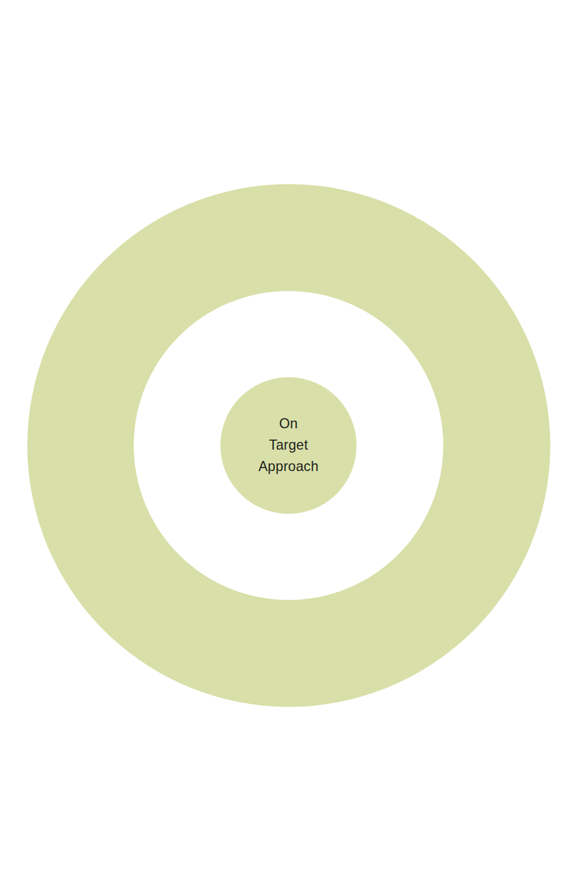On
Target
Approach